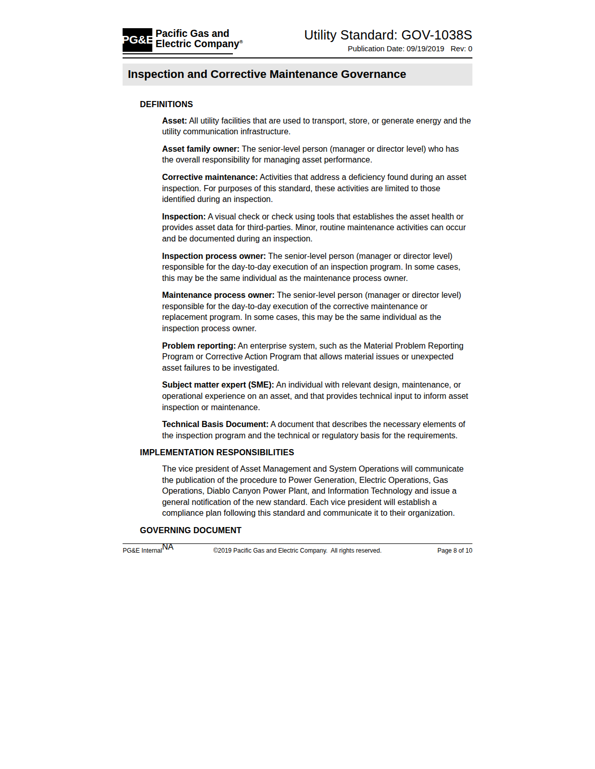PG&E
Pacific Gas and
Electric Company®
Utility Standard: GOV-1038S
Publication Date: 09/19/2019 Rev: 0
Inspection and Corrective Maintenance Governance
DEFINITIONS
Asset: All utility facilities that are used to transport, store, or generate energy and the utility communication infrastructure.
Asset family owner: The senior-level person (manager or director level) who has the overall responsibility for managing asset performance.
Corrective maintenance: Activities that address a deficiency found during an asset inspection. For purposes of this standard, these activities are limited to those identified during an inspection.
Inspection: A visual check or check using tools that establishes the asset health or provides asset data for third-parties. Minor, routine maintenance activities can occur and be documented during an inspection.
Inspection process owner: The senior-level person (manager or director level) responsible for the day-to-day execution of an inspection program. In some cases, this may be the same individual as the maintenance process owner.
Maintenance process owner: The senior-level person (manager or director level) responsible for the day-to-day execution of the corrective maintenance or replacement program. In some cases, this may be the same individual as the inspection process owner.
Problem reporting: An enterprise system, such as the Material Problem Reporting Program or Corrective Action Program that allows material issues or unexpected asset failures to be investigated.
Subject matter expert (SME): An individual with relevant design, maintenance, or operational experience on an asset, and that provides technical input to inform asset inspection or maintenance.
Technical Basis Document: A document that describes the necessary elements of the inspection program and the technical or regulatory basis for the requirements.
IMPLEMENTATION RESPONSIBILITIES
The vice president of Asset Management and System Operations will communicate the publication of the procedure to Power Generation, Electric Operations, Gas Operations, Diablo Canyon Power Plant, and Information Technology and issue a general notification of the new standard. Each vice president will establish a compliance plan following this standard and communicate it to their organization.
GOVERNING DOCUMENT
NA
PG&E Internal
©2019 Pacific Gas and Electric Company. All rights reserved.
Page 8 of 10